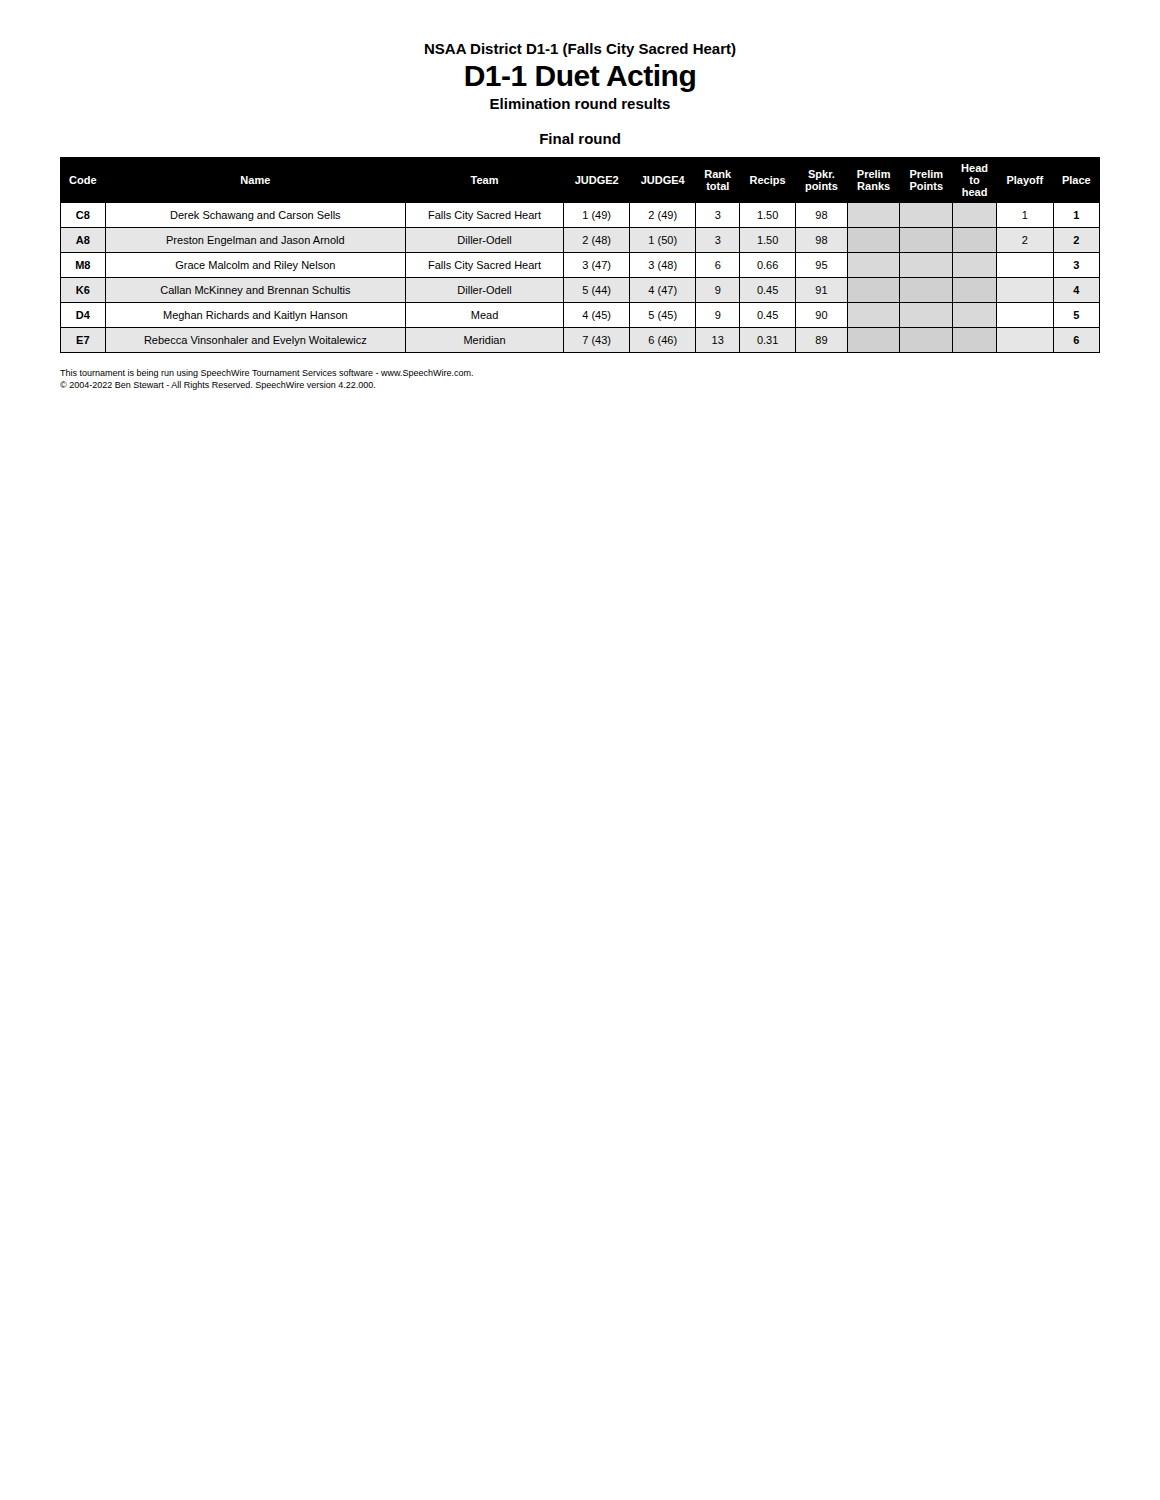NSAA District D1-1 (Falls City Sacred Heart)
D1-1 Duet Acting
Elimination round results
Final round
| Code | Name | Team | JUDGE2 | JUDGE4 | Rank total | Recips | Spkr. points | Prelim Ranks | Prelim Points | Head to head | Playoff | Place |
| --- | --- | --- | --- | --- | --- | --- | --- | --- | --- | --- | --- | --- |
| C8 | Derek Schawang and Carson Sells | Falls City Sacred Heart | 1 (49) | 2 (49) | 3 | 1.50 | 98 | | | | 1 | 1 |
| A8 | Preston Engelman and Jason Arnold | Diller-Odell | 2 (48) | 1 (50) | 3 | 1.50 | 98 | | | | 2 | 2 |
| M8 | Grace Malcolm and Riley Nelson | Falls City Sacred Heart | 3 (47) | 3 (48) | 6 | 0.66 | 95 | | | | | 3 |
| K6 | Callan McKinney and Brennan Schultis | Diller-Odell | 5 (44) | 4 (47) | 9 | 0.45 | 91 | | | | | 4 |
| D4 | Meghan Richards and Kaitlyn Hanson | Mead | 4 (45) | 5 (45) | 9 | 0.45 | 90 | | | | | 5 |
| E7 | Rebecca Vinsonhaler and Evelyn Woitalewicz | Meridian | 7 (43) | 6 (46) | 13 | 0.31 | 89 | | | | | 6 |
This tournament is being run using SpeechWire Tournament Services software - www.SpeechWire.com.
© 2004-2022 Ben Stewart - All Rights Reserved. SpeechWire version 4.22.000.